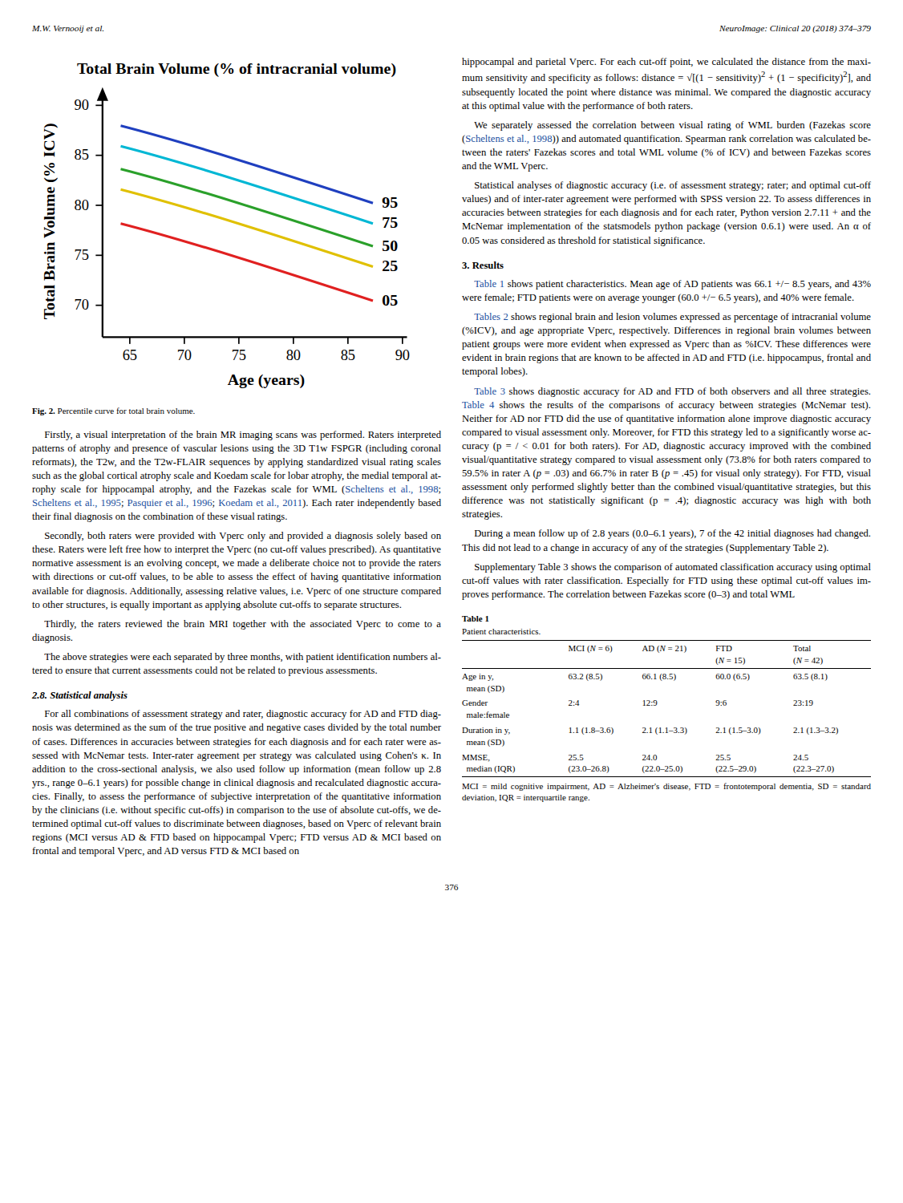M.W. Vernooij et al.
NeuroImage: Clinical 20 (2018) 374–379
Total Brain Volume (% of intracranial volume) 90 85 80 75 70 65 70 75 80 85 90 Age (years) Total Brain Volume (% ICV) 95 75 50 25 05
Fig. 2. Percentile curve for total brain volume.
Firstly, a visual interpretation of the brain MR imaging scans was performed. Raters interpreted patterns of atrophy and presence of vascular lesions using the 3D T1w FSPGR (including coronal reformats), the T2w, and the T2w-FLAIR sequences by applying standardized visual rating scales such as the global cortical atrophy scale and Koedam scale for lobar atrophy, the medial temporal atrophy scale for hippocampal atrophy, and the Fazekas scale for WML (Scheltens et al., 1998; Scheltens et al., 1995; Pasquier et al., 1996; Koedam et al., 2011). Each rater independently based their final diagnosis on the combination of these visual ratings.
Secondly, both raters were provided with Vperc only and provided a diagnosis solely based on these. Raters were left free how to interpret the Vperc (no cut-off values prescribed). As quantitative normative assessment is an evolving concept, we made a deliberate choice not to provide the raters with directions or cut-off values, to be able to assess the effect of having quantitative information available for diagnosis. Additionally, assessing relative values, i.e. Vperc of one structure compared to other structures, is equally important as applying absolute cut-offs to separate structures.
Thirdly, the raters reviewed the brain MRI together with the associated Vperc to come to a diagnosis.
The above strategies were each separated by three months, with patient identification numbers altered to ensure that current assessments could not be related to previous assessments.
2.8. Statistical analysis
For all combinations of assessment strategy and rater, diagnostic accuracy for AD and FTD diagnosis was determined as the sum of the true positive and negative cases divided by the total number of cases. Differences in accuracies between strategies for each diagnosis and for each rater were assessed with McNemar tests. Inter-rater agreement per strategy was calculated using Cohen's κ. In addition to the cross-sectional analysis, we also used follow up information (mean follow up 2.8 yrs., range 0–6.1 years) for possible change in clinical diagnosis and recalculated diagnostic accuracies. Finally, to assess the performance of subjective interpretation of the quantitative information by the clinicians (i.e. without specific cut-offs) in comparison to the use of absolute cut-offs, we determined optimal cut-off values to discriminate between diagnoses, based on Vperc of relevant brain regions (MCI versus AD & FTD based on hippocampal Vperc; FTD versus AD & MCI based on frontal and temporal Vperc, and AD versus FTD & MCI based on
hippocampal and parietal Vperc. For each cut-off point, we calculated the distance from the maximum sensitivity and specificity as follows: distance = √[(1 − sensitivity)2 + (1 − specificity)2], and subsequently located the point where distance was minimal. We compared the diagnostic accuracy at this optimal value with the performance of both raters.
We separately assessed the correlation between visual rating of WML burden (Fazekas score (Scheltens et al., 1998)) and automated quantification. Spearman rank correlation was calculated between the raters' Fazekas scores and total WML volume (% of ICV) and between Fazekas scores and the WML Vperc.
Statistical analyses of diagnostic accuracy (i.e. of assessment strategy; rater; and optimal cut-off values) and of inter-rater agreement were performed with SPSS version 22. To assess differences in accuracies between strategies for each diagnosis and for each rater, Python version 2.7.11 + and the McNemar implementation of the statsmodels python package (version 0.6.1) were used. An α of 0.05 was considered as threshold for statistical significance.
3. Results
Table 1 shows patient characteristics. Mean age of AD patients was 66.1 +/− 8.5 years, and 43% were female; FTD patients were on average younger (60.0 +/− 6.5 years), and 40% were female.
Tables 2 shows regional brain and lesion volumes expressed as percentage of intracranial volume (%ICV), and age appropriate Vperc, respectively. Differences in regional brain volumes between patient groups were more evident when expressed as Vperc than as %ICV. These differences were evident in brain regions that are known to be affected in AD and FTD (i.e. hippocampus, frontal and temporal lobes).
Table 3 shows diagnostic accuracy for AD and FTD of both observers and all three strategies. Table 4 shows the results of the comparisons of accuracy between strategies (McNemar test). Neither for AD nor FTD did the use of quantitative information alone improve diagnostic accuracy compared to visual assessment only. Moreover, for FTD this strategy led to a significantly worse accuracy (p = / < 0.01 for both raters). For AD, diagnostic accuracy improved with the combined visual/quantitative strategy compared to visual assessment only (73.8% for both raters compared to 59.5% in rater A (p = .03) and 66.7% in rater B (p = .45) for visual only strategy). For FTD, visual assessment only performed slightly better than the combined visual/quantitative strategies, but this difference was not statistically significant (p = .4); diagnostic accuracy was high with both strategies.
During a mean follow up of 2.8 years (0.0–6.1 years), 7 of the 42 initial diagnoses had changed. This did not lead to a change in accuracy of any of the strategies (Supplementary Table 2).
Supplementary Table 3 shows the comparison of automated classification accuracy using optimal cut-off values with rater classification. Especially for FTD using these optimal cut-off values improves performance. The correlation between Fazekas score (0–3) and total WML
Table 1
Patient characteristics.
| | MCI ( N = 6) | AD ( N = 21) | FTD ( N = 15) | Total ( N = 42) |
| --- | --- | --- | --- | --- |
| Age in y, mean (SD) | 63.2 (8.5) | 66.1 (8.5) | 60.0 (6.5) | 63.5 (8.1) |
| Gender male:female | 2:4 | 12:9 | 9:6 | 23:19 |
| Duration in y, mean (SD) | 1.1 (1.8–3.6) | 2.1 (1.1–3.3) | 2.1 (1.5–3.0) | 2.1 (1.3–3.2) |
| MMSE, median (IQR) | 25.5 (23.0–26.8) | 24.0 (22.0–25.0) | 25.5 (22.5–29.0) | 24.5 (22.3–27.0) |
MCI = mild cognitive impairment, AD = Alzheimer's disease, FTD = frontotemporal dementia, SD = standard deviation, IQR = interquartile range.
376